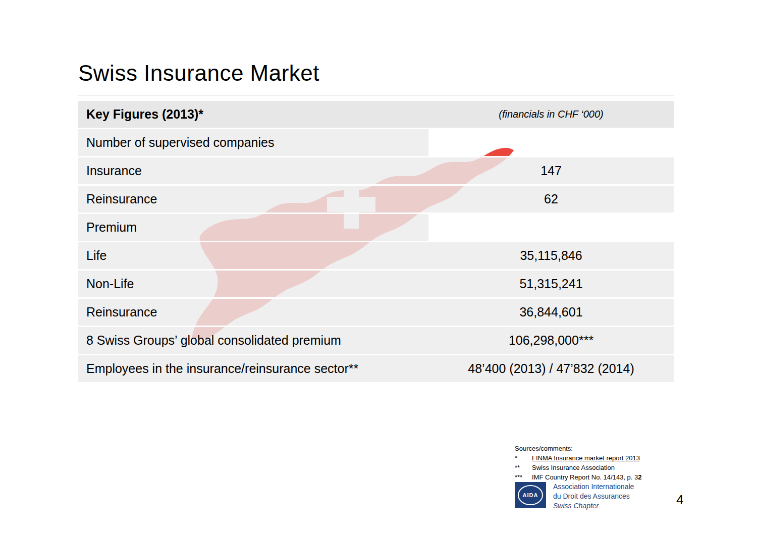Swiss Insurance Market
| Key Figures (2013)* | (financials in CHF ‘000) |
| Number of supervised companies | |
| Insurance | 147 |
| Reinsurance | 62 |
| Premium | |
| Life | 35,115,846 |
| Non-Life | 51,315,241 |
| Reinsurance | 36,844,601 |
| 8 Swiss Groups’ global consolidated premium | 106,298,000*** |
| Employees in the insurance/reinsurance sector** | 48’400 (2013) / 47’832 (2014) |
Sources/comments:
*FINMA Insurance market report 2013
**Swiss Insurance Association
***IMF Country Report No. 14/143, p. 32
Association Internationale
du Droit des Assurances
Swiss Chapter
4